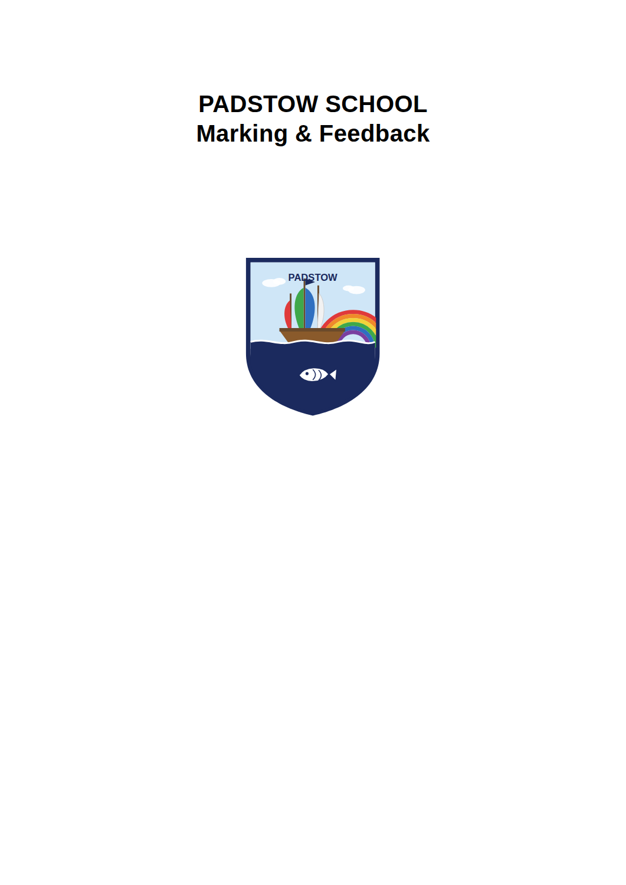PADSTOW SCHOOL
Marking & Feedback
Padstow School crest PADSTOW